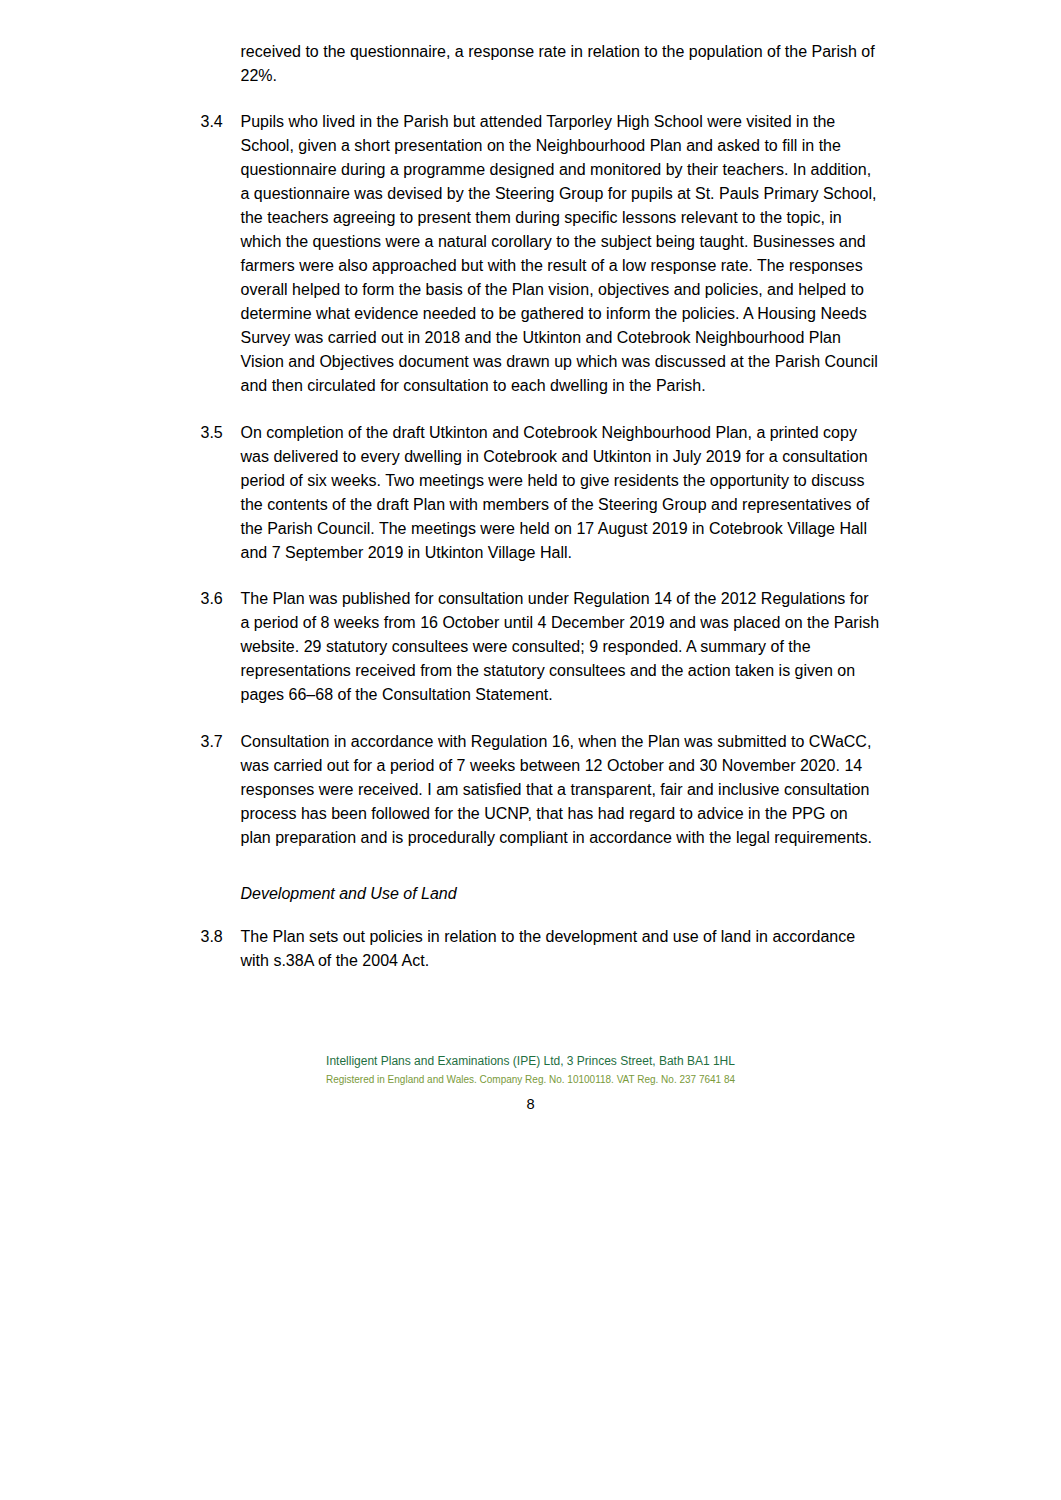received to the questionnaire, a response rate in relation to the population of the Parish of 22%.
3.4
Pupils who lived in the Parish but attended Tarporley High School were visited in the School, given a short presentation on the Neighbourhood Plan and asked to fill in the questionnaire during a programme designed and monitored by their teachers. In addition, a questionnaire was devised by the Steering Group for pupils at St. Pauls Primary School, the teachers agreeing to present them during specific lessons relevant to the topic, in which the questions were a natural corollary to the subject being taught. Businesses and farmers were also approached but with the result of a low response rate. The responses overall helped to form the basis of the Plan vision, objectives and policies, and helped to determine what evidence needed to be gathered to inform the policies. A Housing Needs Survey was carried out in 2018 and the Utkinton and Cotebrook Neighbourhood Plan Vision and Objectives document was drawn up which was discussed at the Parish Council and then circulated for consultation to each dwelling in the Parish.
3.5
On completion of the draft Utkinton and Cotebrook Neighbourhood Plan, a printed copy was delivered to every dwelling in Cotebrook and Utkinton in July 2019 for a consultation period of six weeks. Two meetings were held to give residents the opportunity to discuss the contents of the draft Plan with members of the Steering Group and representatives of the Parish Council. The meetings were held on 17 August 2019 in Cotebrook Village Hall and 7 September 2019 in Utkinton Village Hall.
3.6
The Plan was published for consultation under Regulation 14 of the 2012 Regulations for a period of 8 weeks from 16 October until 4 December 2019 and was placed on the Parish website. 29 statutory consultees were consulted; 9 responded. A summary of the representations received from the statutory consultees and the action taken is given on pages 66–68 of the Consultation Statement.
3.7
Consultation in accordance with Regulation 16, when the Plan was submitted to CWaCC, was carried out for a period of 7 weeks between 12 October and 30 November 2020. 14 responses were received. I am satisfied that a transparent, fair and inclusive consultation process has been followed for the UCNP, that has had regard to advice in the PPG on plan preparation and is procedurally compliant in accordance with the legal requirements.
Development and Use of Land
3.8
The Plan sets out policies in relation to the development and use of land in accordance with s.38A of the 2004 Act.
Intelligent Plans and Examinations (IPE) Ltd, 3 Princes Street, Bath BA1 1HL
Registered in England and Wales. Company Reg. No. 10100118. VAT Reg. No. 237 7641 84
8